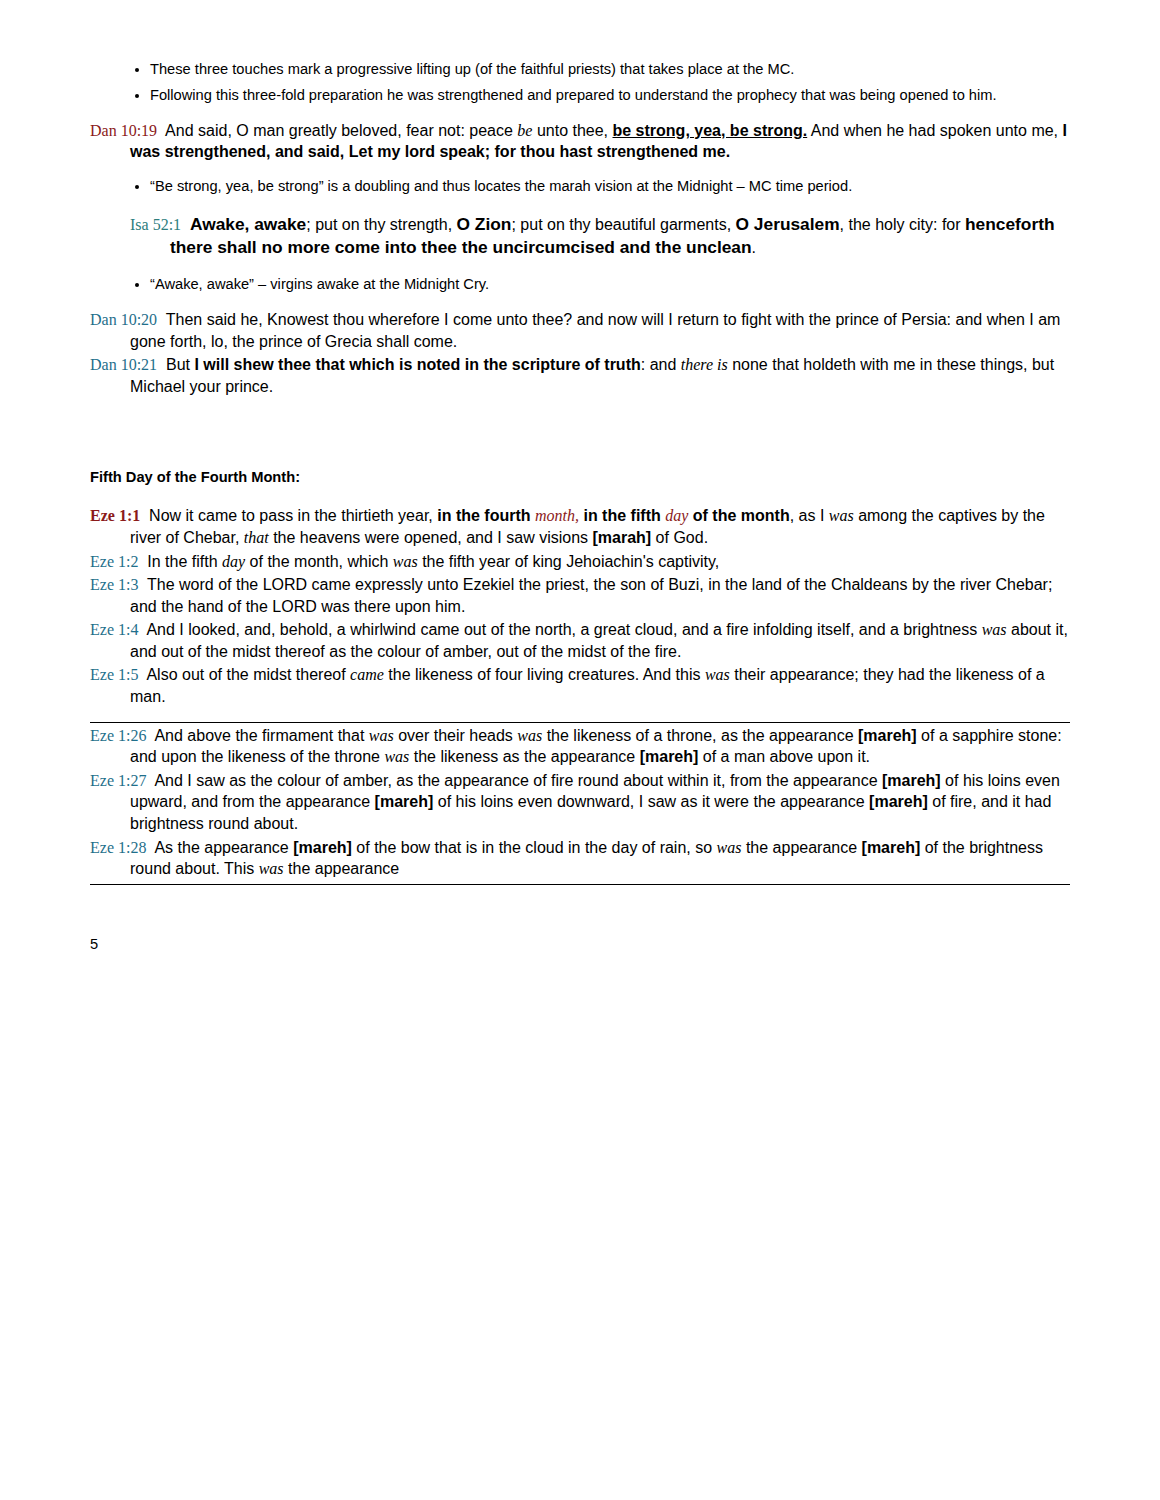These three touches mark a progressive lifting up (of the faithful priests) that takes place at the MC.
Following this three-fold preparation he was strengthened and prepared to understand the prophecy that was being opened to him.
Dan 10:19 And said, O man greatly beloved, fear not: peace be unto thee, be strong, yea, be strong. And when he had spoken unto me, I was strengthened, and said, Let my lord speak; for thou hast strengthened me.
“Be strong, yea, be strong” is a doubling and thus locates the marah vision at the Midnight – MC time period.
Isa 52:1 Awake, awake; put on thy strength, O Zion; put on thy beautiful garments, O Jerusalem, the holy city: for henceforth there shall no more come into thee the uncircumcised and the unclean.
“Awake, awake” – virgins awake at the Midnight Cry.
Dan 10:20 Then said he, Knowest thou wherefore I come unto thee? and now will I return to fight with the prince of Persia: and when I am gone forth, lo, the prince of Grecia shall come.
Dan 10:21 But I will shew thee that which is noted in the scripture of truth: and there is none that holdeth with me in these things, but Michael your prince.
Fifth Day of the Fourth Month:
Eze 1:1 Now it came to pass in the thirtieth year, in the fourth month, in the fifth day of the month, as I was among the captives by the river of Chebar, that the heavens were opened, and I saw visions [marah] of God.
Eze 1:2 In the fifth day of the month, which was the fifth year of king Jehoiachin's captivity,
Eze 1:3 The word of the LORD came expressly unto Ezekiel the priest, the son of Buzi, in the land of the Chaldeans by the river Chebar; and the hand of the LORD was there upon him.
Eze 1:4 And I looked, and, behold, a whirlwind came out of the north, a great cloud, and a fire infolding itself, and a brightness was about it, and out of the midst thereof as the colour of amber, out of the midst of the fire.
Eze 1:5 Also out of the midst thereof came the likeness of four living creatures. And this was their appearance; they had the likeness of a man.
Eze 1:26 And above the firmament that was over their heads was the likeness of a throne, as the appearance [mareh] of a sapphire stone: and upon the likeness of the throne was the likeness as the appearance [mareh] of a man above upon it.
Eze 1:27 And I saw as the colour of amber, as the appearance of fire round about within it, from the appearance [mareh] of his loins even upward, and from the appearance [mareh] of his loins even downward, I saw as it were the appearance [mareh] of fire, and it had brightness round about.
Eze 1:28 As the appearance [mareh] of the bow that is in the cloud in the day of rain, so was the appearance [mareh] of the brightness round about. This was the appearance
5